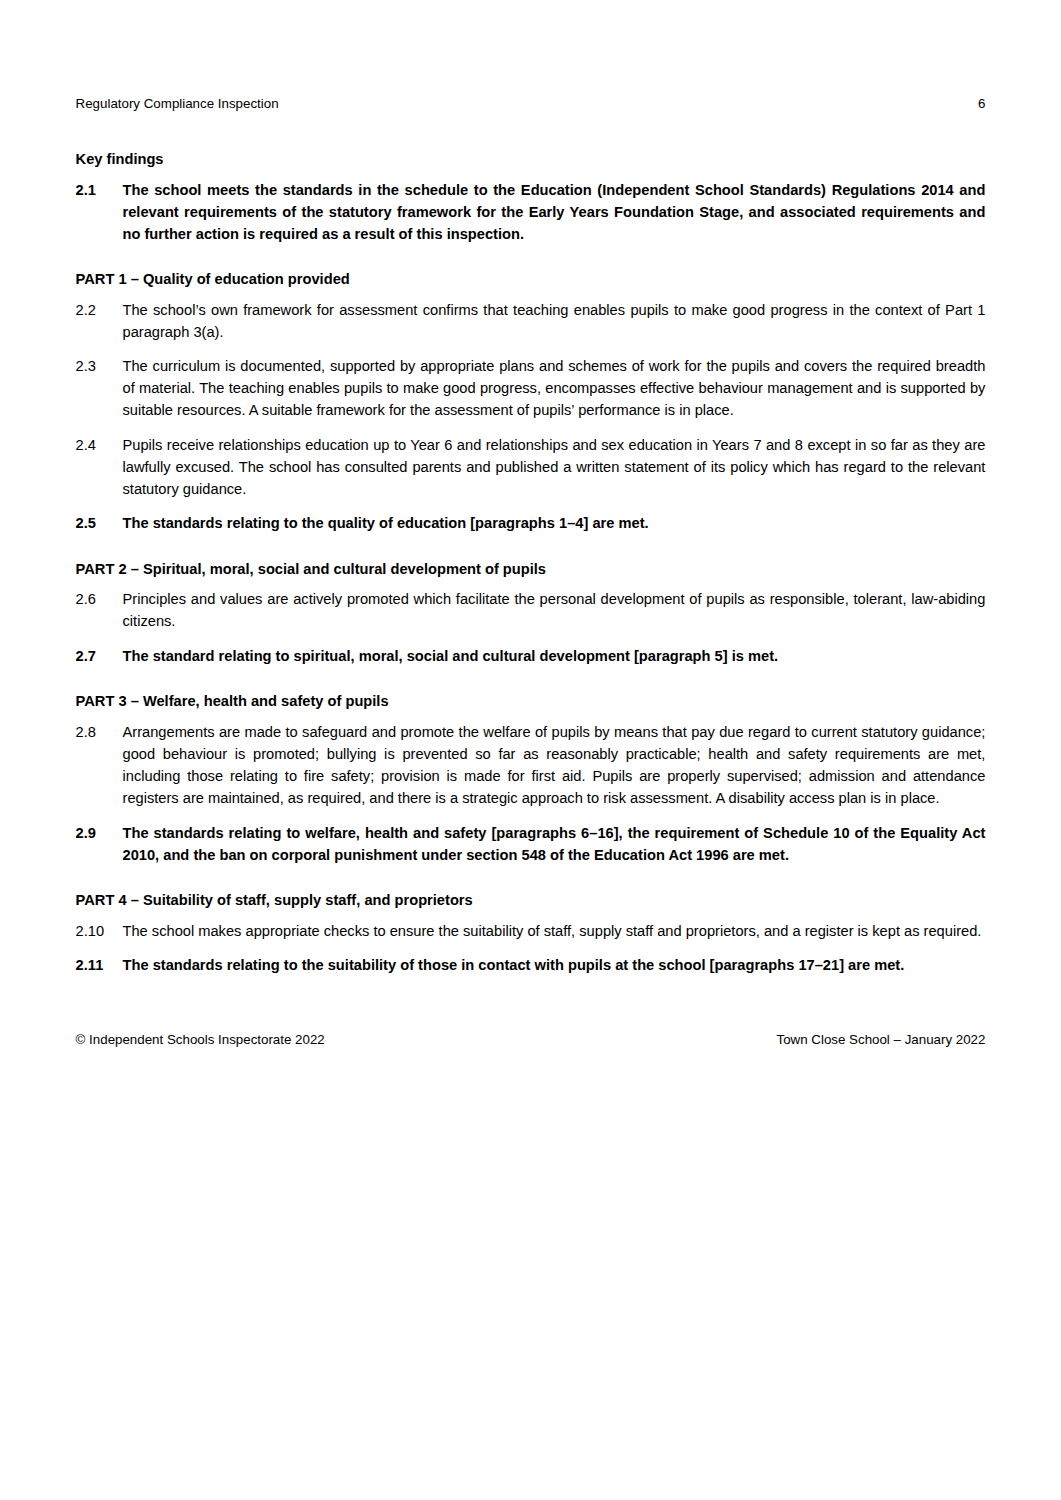Regulatory Compliance Inspection 6
Key findings
2.1
The school meets the standards in the schedule to the Education (Independent School Standards) Regulations 2014 and relevant requirements of the statutory framework for the Early Years Foundation Stage, and associated requirements and no further action is required as a result of this inspection.
PART 1 – Quality of education provided
2.2
The school’s own framework for assessment confirms that teaching enables pupils to make good progress in the context of Part 1 paragraph 3(a).
2.3
The curriculum is documented, supported by appropriate plans and schemes of work for the pupils and covers the required breadth of material. The teaching enables pupils to make good progress, encompasses effective behaviour management and is supported by suitable resources. A suitable framework for the assessment of pupils’ performance is in place.
2.4
Pupils receive relationships education up to Year 6 and relationships and sex education in Years 7 and 8 except in so far as they are lawfully excused. The school has consulted parents and published a written statement of its policy which has regard to the relevant statutory guidance.
2.5
The standards relating to the quality of education [paragraphs 1–4] are met.
PART 2 – Spiritual, moral, social and cultural development of pupils
2.6
Principles and values are actively promoted which facilitate the personal development of pupils as responsible, tolerant, law-abiding citizens.
2.7
The standard relating to spiritual, moral, social and cultural development [paragraph 5] is met.
PART 3 – Welfare, health and safety of pupils
2.8
Arrangements are made to safeguard and promote the welfare of pupils by means that pay due regard to current statutory guidance; good behaviour is promoted; bullying is prevented so far as reasonably practicable; health and safety requirements are met, including those relating to fire safety; provision is made for first aid. Pupils are properly supervised; admission and attendance registers are maintained, as required, and there is a strategic approach to risk assessment. A disability access plan is in place.
2.9
The standards relating to welfare, health and safety [paragraphs 6–16], the requirement of Schedule 10 of the Equality Act 2010, and the ban on corporal punishment under section 548 of the Education Act 1996 are met.
PART 4 – Suitability of staff, supply staff, and proprietors
2.10
The school makes appropriate checks to ensure the suitability of staff, supply staff and proprietors, and a register is kept as required.
2.11
The standards relating to the suitability of those in contact with pupils at the school [paragraphs 17–21] are met.
© Independent Schools Inspectorate 2022 Town Close School – January 2022